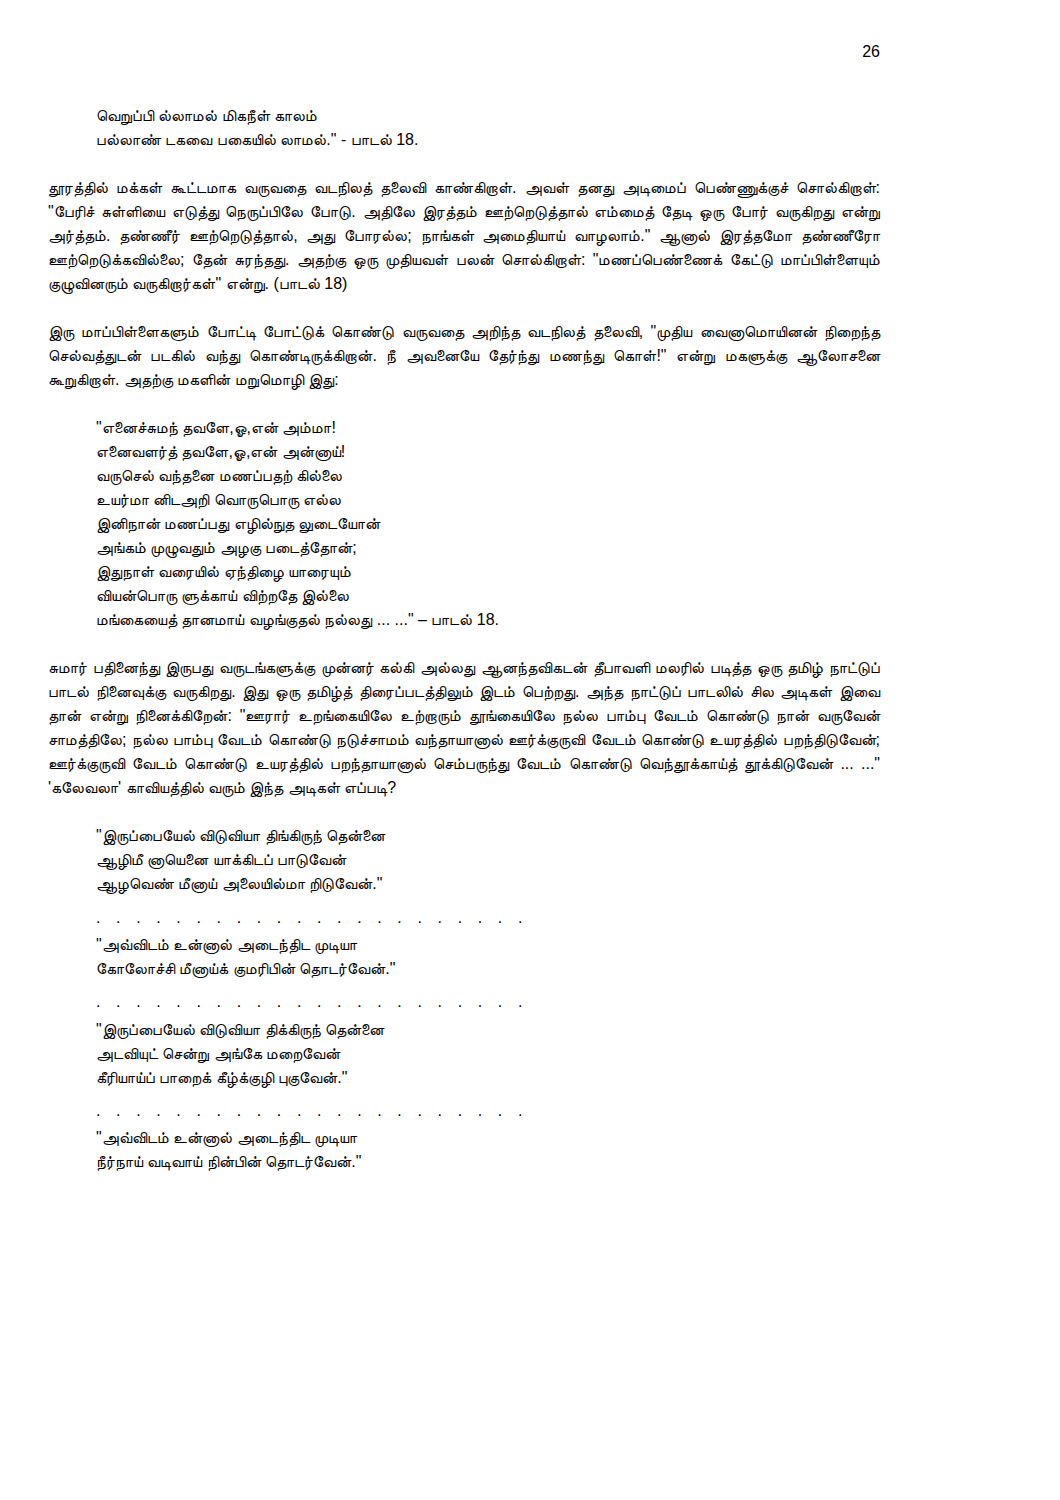26
வெறுப்பி ல்லாமல் மிகநீள் காலம் பல்லாண் டகவை பகையில் லாமல்." - பாடல் 18.
தூரத்தில் மக்கள் கூட்டமாக வருவதை வடநிலத் தலைவி காண்கிறாள். அவள் தனது அடிமைப் பெண்ணுக்குச் சொல்கிறாள்: "பேரிச் சுள்ளியை எடுத்து நெருப்பிலே போடு. அதிலே இரத்தம் ஊற்றெடுத்தால் எம்மைத் தேடி ஒரு போர் வருகிறது என்று அர்த்தம். தண்ணீர் ஊற்றெடுத்தால், அது போரல்ல; நாங்கள் அமைதியாய் வாழலாம்." ஆனால் இரத்தமோ தண்ணீரோ ஊற்றெடுக்கவில்லை; தேன் சுரந்தது. அதற்கு ஒரு முதியவள் பலன் சொல்கிறாள்: "மணப்பெண்ணைக் கேட்டு மாப்பிள்ளையும் குழுவினரும் வருகிறார்கள்" என்று. (பாடல் 18)
இரு மாப்பிள்ளைகளும் போட்டி போட்டுக் கொண்டு வருவதை அறிந்த வடநிலத் தலைவி, "முதிய வைனாமொயினன் நிறைந்த செல்வத்துடன் படகில் வந்து கொண்டிருக்கிறான். நீ அவனையே தேர்ந்து மணந்து கொள்!" என்று மகளுக்கு ஆலோசனை கூறுகிறாள். அதற்கு மகளின் மறுமொழி இது:
"எனைச்சுமந் தவளே,ஓ,என் அம்மா! எனைவளர்த் தவளே,ஓ,என் அன்னாய்! வருசெல் வந்தனை மணப்பதற் கில்லை உயர்மா னிடஅறி வொருபொரு எல்ல இனிநான் மணப்பது எழில்நுத லுடையோன் அங்கம் முழுவதும் அழகு படைத்தோன்; இதுநாள் வரையில் ஏந்திழை யாரையும் வியன்பொரு ளுக்காய் விற்றதே இல்லை மங்கையைத் தானமாய் வழங்குதல் நல்லது ... ..." – பாடல் 18.
சுமார் பதினைந்து இருபது வருடங்களுக்கு முன்னர் கல்கி அல்லது ஆனந்தவிகடன் தீபாவளி மலரில் படித்த ஒரு தமிழ் நாட்டுப் பாடல் நினைவுக்கு வருகிறது. இது ஒரு தமிழ்த் திரைப்படத்திலும் இடம் பெற்றது. அந்த நாட்டுப் பாடலில் சில அடிகள் இவை தான் என்று நினைக்கிறேன்: "ஊரார் உறங்கையிலே உற்றாரும் தூங்கையிலே நல்ல பாம்பு வேடம் கொண்டு நான் வருவேன் சாமத்திலே; நல்ல பாம்பு வேடம் கொண்டு நடுச்சாமம் வந்தாயானால் ஊர்க்குருவி வேடம் கொண்டு உயரத்தில் பறந்திடுவேன்; ஊர்க்குருவி வேடம் கொண்டு உயரத்தில் பறந்தாயானால் செம்பருந்து வேடம் கொண்டு வெந்தூக்காய்த் தூக்கிடுவேன் ... ..." 'கலேவலா' காவியத்தில் வரும் இந்த அடிகள் எப்படி?
"இருப்பையேல் விடுவியா திங்கிருந் தென்னை ஆழிமீ னாயெனை யாக்கிடப் பாடுவேன் ஆழவெண் மீனாய் அலையில்மா றிடுவேன்."
. . . . . . . . . . . . . . . . . . . . . .
"அவ்விடம் உன்னால் அடைந்திட முடியா கோலோச்சி மீனாய்க் குமரிபின் தொடர்வேன்."
. . . . . . . . . . . . . . . . . . . . . .
"இருப்பையேல் விடுவியா திக்கிருந் தென்னை அடவியுட் சென்று அங்கே மறைவேன் கீரியாய்ப் பாறைக் கீழ்க்குழி புகுவேன்."
. . . . . . . . . . . . . . . . . . . . . .
"அவ்விடம் உன்னால் அடைந்திட முடியா நீர்நாய் வடிவாய் நின்பின் தொடர்வேன்."